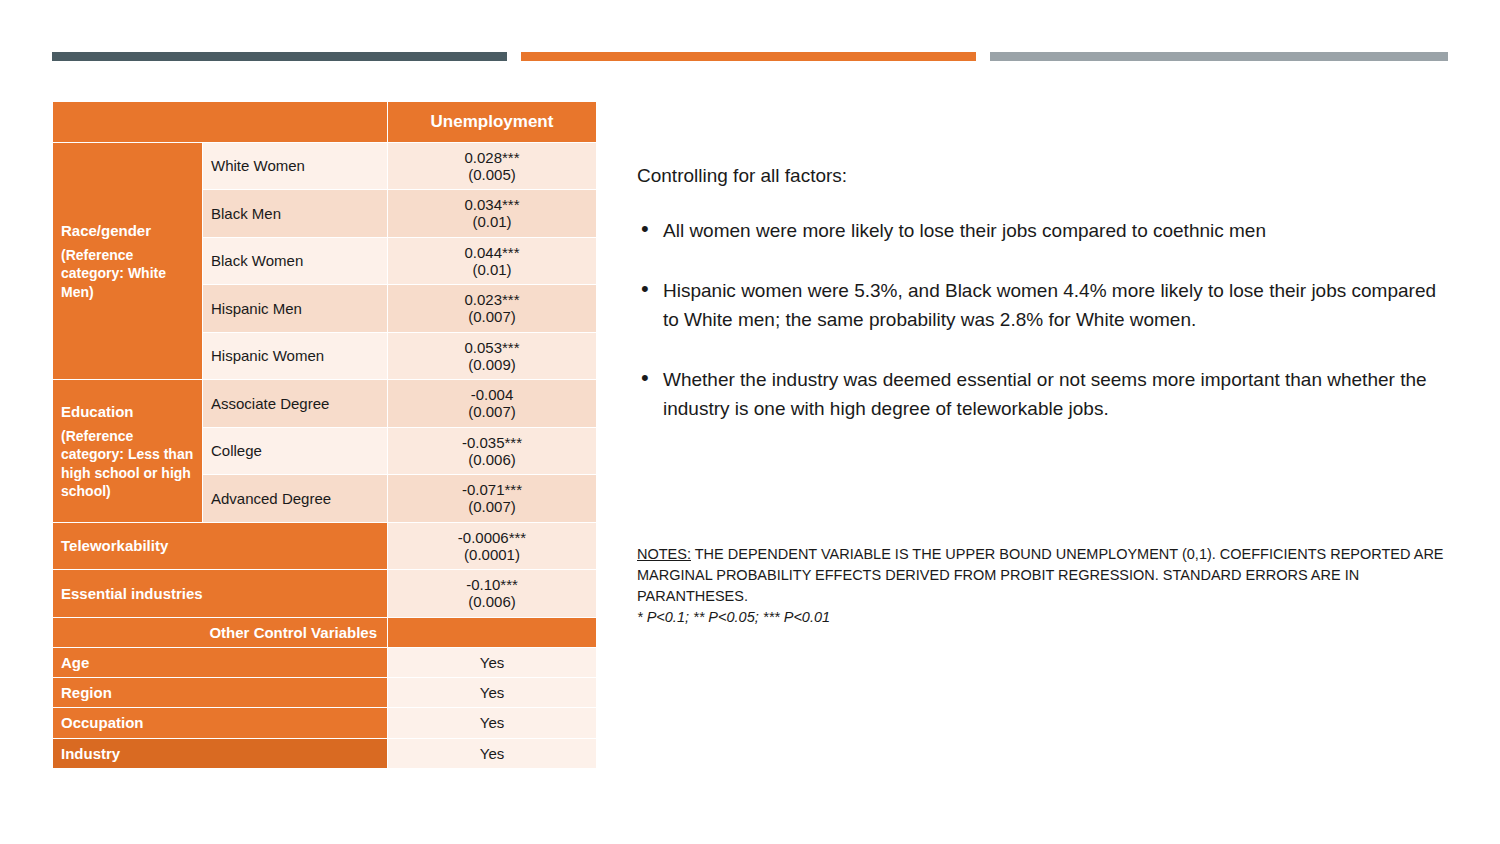| | Unemployment |
| --- | --- |
| Race/gender (Reference category: White Men) | White Women | 0.028*** (0.005) |
| Black Men | 0.034*** (0.01) |
| Black Women | 0.044*** (0.01) |
| Hispanic Men | 0.023*** (0.007) |
| Hispanic Women | 0.053*** (0.009) |
| Education (Reference category: Less than high school or high school) | Associate Degree | -0.004 (0.007) |
| College | -0.035*** (0.006) |
| Advanced Degree | -0.071*** (0.007) |
| Teleworkability | -0.0006*** (0.0001) |
| Essential industries | -0.10*** (0.006) |
| Other Control Variables | |
| Age | Yes |
| Region | Yes |
| Occupation | Yes |
| Industry | Yes |
Controlling for all factors:
All women were more likely to lose their jobs compared to coethnic men
Hispanic women were 5.3%, and Black women 4.4% more likely to lose their jobs compared to White men; the same probability was 2.8% for White women.
Whether the industry was deemed essential or not seems more important than whether the industry is one with high degree of teleworkable jobs.
NOTES: The dependent variable is the upper bound unemployment (0,1). Coefficients reported are marginal probability effects derived from probit regression. Standard errors are in parantheses.
* P<0.1; ** P<0.05; *** P<0.01